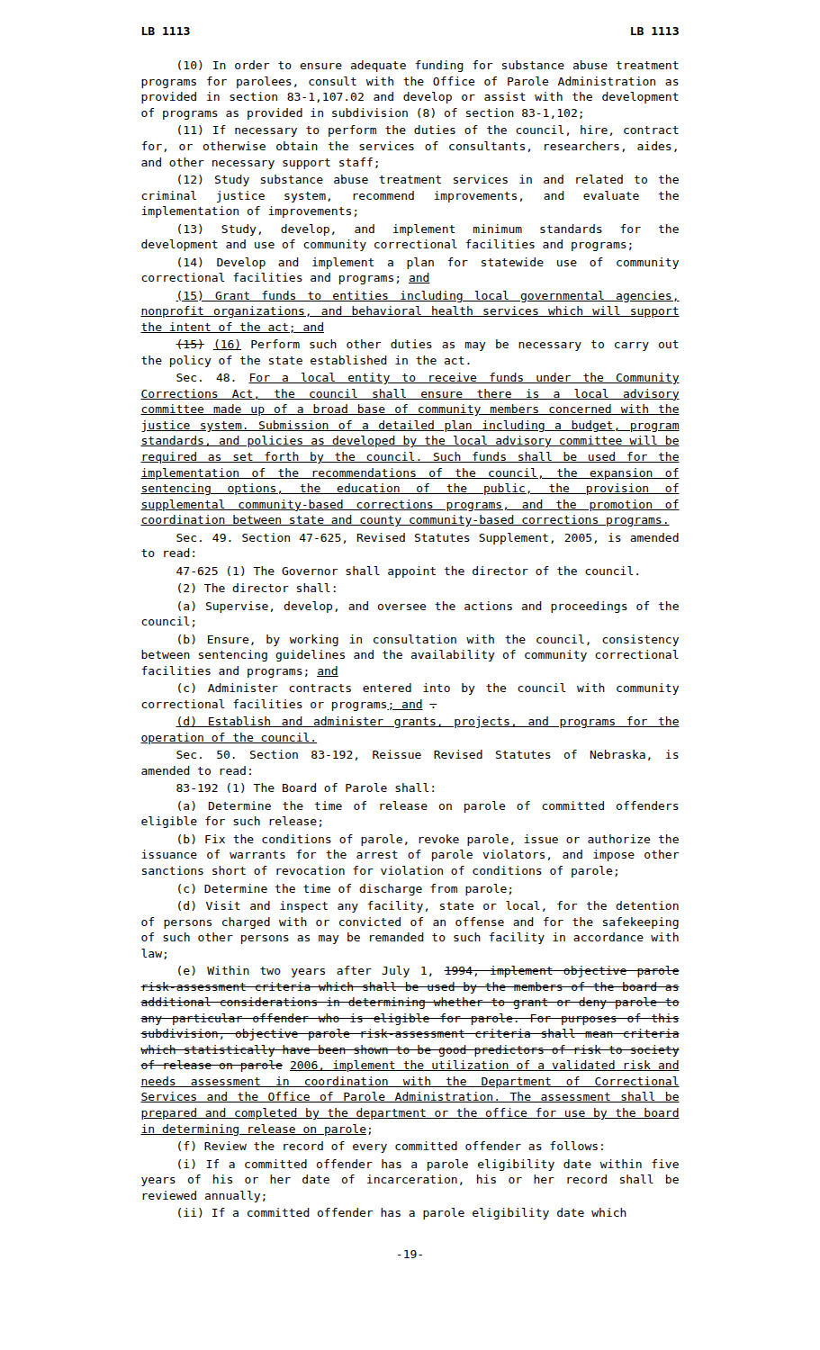LB 1113 LB 1113
(10) In order to ensure adequate funding for substance abuse treatment programs for parolees, consult with the Office of Parole Administration as provided in section 83-1,107.02 and develop or assist with the development of programs as provided in subdivision (8) of section 83-1,102;
(11) If necessary to perform the duties of the council, hire, contract for, or otherwise obtain the services of consultants, researchers, aides, and other necessary support staff;
(12) Study substance abuse treatment services in and related to the criminal justice system, recommend improvements, and evaluate the implementation of improvements;
(13) Study, develop, and implement minimum standards for the development and use of community correctional facilities and programs;
(14) Develop and implement a plan for statewide use of community correctional facilities and programs; and
(15) Grant funds to entities including local governmental agencies, nonprofit organizations, and behavioral health services which will support the intent of the act; and
(15) (16) Perform such other duties as may be necessary to carry out the policy of the state established in the act.
Sec. 48. For a local entity to receive funds under the Community Corrections Act, the council shall ensure there is a local advisory committee made up of a broad base of community members concerned with the justice system. Submission of a detailed plan including a budget, program standards, and policies as developed by the local advisory committee will be required as set forth by the council. Such funds shall be used for the implementation of the recommendations of the council, the expansion of sentencing options, the education of the public, the provision of supplemental community-based corrections programs, and the promotion of coordination between state and county community-based corrections programs.
Sec. 49. Section 47-625, Revised Statutes Supplement, 2005, is amended to read:
47-625 (1) The Governor shall appoint the director of the council.
(2) The director shall:
(a) Supervise, develop, and oversee the actions and proceedings of the council;
(b) Ensure, by working in consultation with the council, consistency between sentencing guidelines and the availability of community correctional facilities and programs; and
(c) Administer contracts entered into by the council with community correctional facilities or programs; and .
(d) Establish and administer grants, projects, and programs for the operation of the council.
Sec. 50. Section 83-192, Reissue Revised Statutes of Nebraska, is amended to read:
83-192 (1) The Board of Parole shall:
(a) Determine the time of release on parole of committed offenders eligible for such release;
(b) Fix the conditions of parole, revoke parole, issue or authorize the issuance of warrants for the arrest of parole violators, and impose other sanctions short of revocation for violation of conditions of parole;
(c) Determine the time of discharge from parole;
(d) Visit and inspect any facility, state or local, for the detention of persons charged with or convicted of an offense and for the safekeeping of such other persons as may be remanded to such facility in accordance with law;
(e) Within two years after July 1, 1994, implement objective parole risk-assessment criteria which shall be used by the members of the board as additional considerations in determining whether to grant or deny parole to any particular offender who is eligible for parole. For purposes of this subdivision, objective parole risk-assessment criteria shall mean criteria which statistically have been shown to be good predictors of risk to society of release on parole 2006, implement the utilization of a validated risk and needs assessment in coordination with the Department of Correctional Services and the Office of Parole Administration. The assessment shall be prepared and completed by the department or the office for use by the board in determining release on parole;
(f) Review the record of every committed offender as follows:
(i) If a committed offender has a parole eligibility date within five years of his or her date of incarceration, his or her record shall be reviewed annually;
(ii) If a committed offender has a parole eligibility date which
-19-